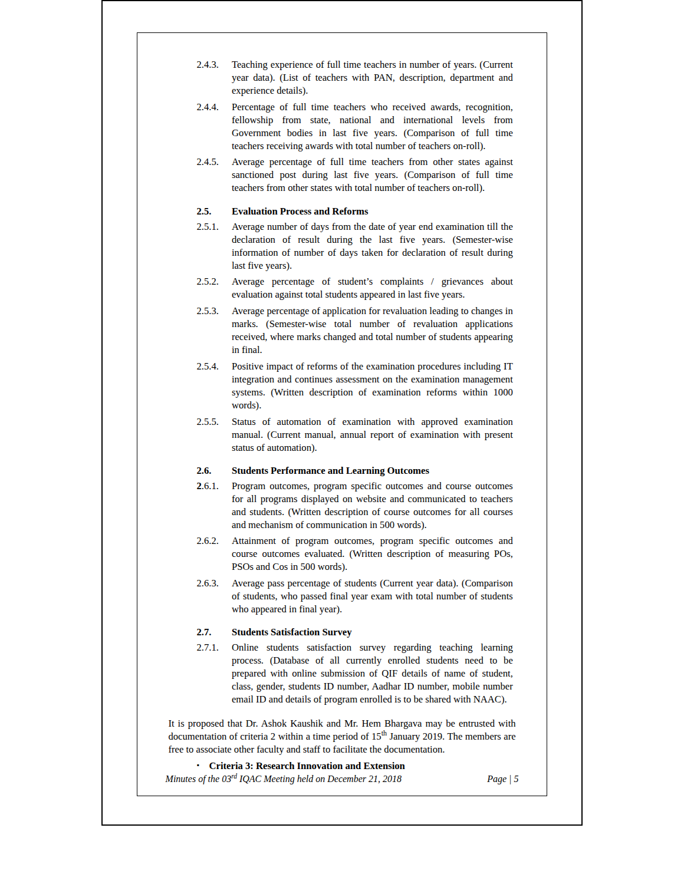2.4.3.
Teaching experience of full time teachers in number of years. (Current year data). (List of teachers with PAN, description, department and experience details).
2.4.4.
Percentage of full time teachers who received awards, recognition, fellowship from state, national and international levels from Government bodies in last five years. (Comparison of full time teachers receiving awards with total number of teachers on-roll).
2.4.5.
Average percentage of full time teachers from other states against sanctioned post during last five years. (Comparison of full time teachers from other states with total number of teachers on-roll).
2.5.
Evaluation Process and Reforms
2.5.1.
Average number of days from the date of year end examination till the declaration of result during the last five years. (Semester-wise information of number of days taken for declaration of result during last five years).
2.5.2.
Average percentage of student’s complaints / grievances about evaluation against total students appeared in last five years.
2.5.3.
Average percentage of application for revaluation leading to changes in marks. (Semester-wise total number of revaluation applications received, where marks changed and total number of students appearing in final.
2.5.4.
Positive impact of reforms of the examination procedures including IT integration and continues assessment on the examination management systems. (Written description of examination reforms within 1000 words).
2.5.5.
Status of automation of examination with approved examination manual. (Current manual, annual report of examination with present status of automation).
2.6.
Students Performance and Learning Outcomes
2.6.1.
Program outcomes, program specific outcomes and course outcomes for all programs displayed on website and communicated to teachers and students. (Written description of course outcomes for all courses and mechanism of communication in 500 words).
2.6.2.
Attainment of program outcomes, program specific outcomes and course outcomes evaluated. (Written description of measuring POs, PSOs and Cos in 500 words).
2.6.3.
Average pass percentage of students (Current year data). (Comparison of students, who passed final year exam with total number of students who appeared in final year).
2.7.
Students Satisfaction Survey
2.7.1.
Online students satisfaction survey regarding teaching learning process. (Database of all currently enrolled students need to be prepared with online submission of QIF details of name of student, class, gender, students ID number, Aadhar ID number, mobile number email ID and details of program enrolled is to be shared with NAAC).
It is proposed that Dr. Ashok Kaushik and Mr. Hem Bhargava may be entrusted with documentation of criteria 2 within a time period of 15th January 2019. The members are free to associate other faculty and staff to facilitate the documentation.
▪
Criteria 3: Research Innovation and Extension
Minutes of the 03rd IQAC Meeting held on December 21, 2018
Page | 5